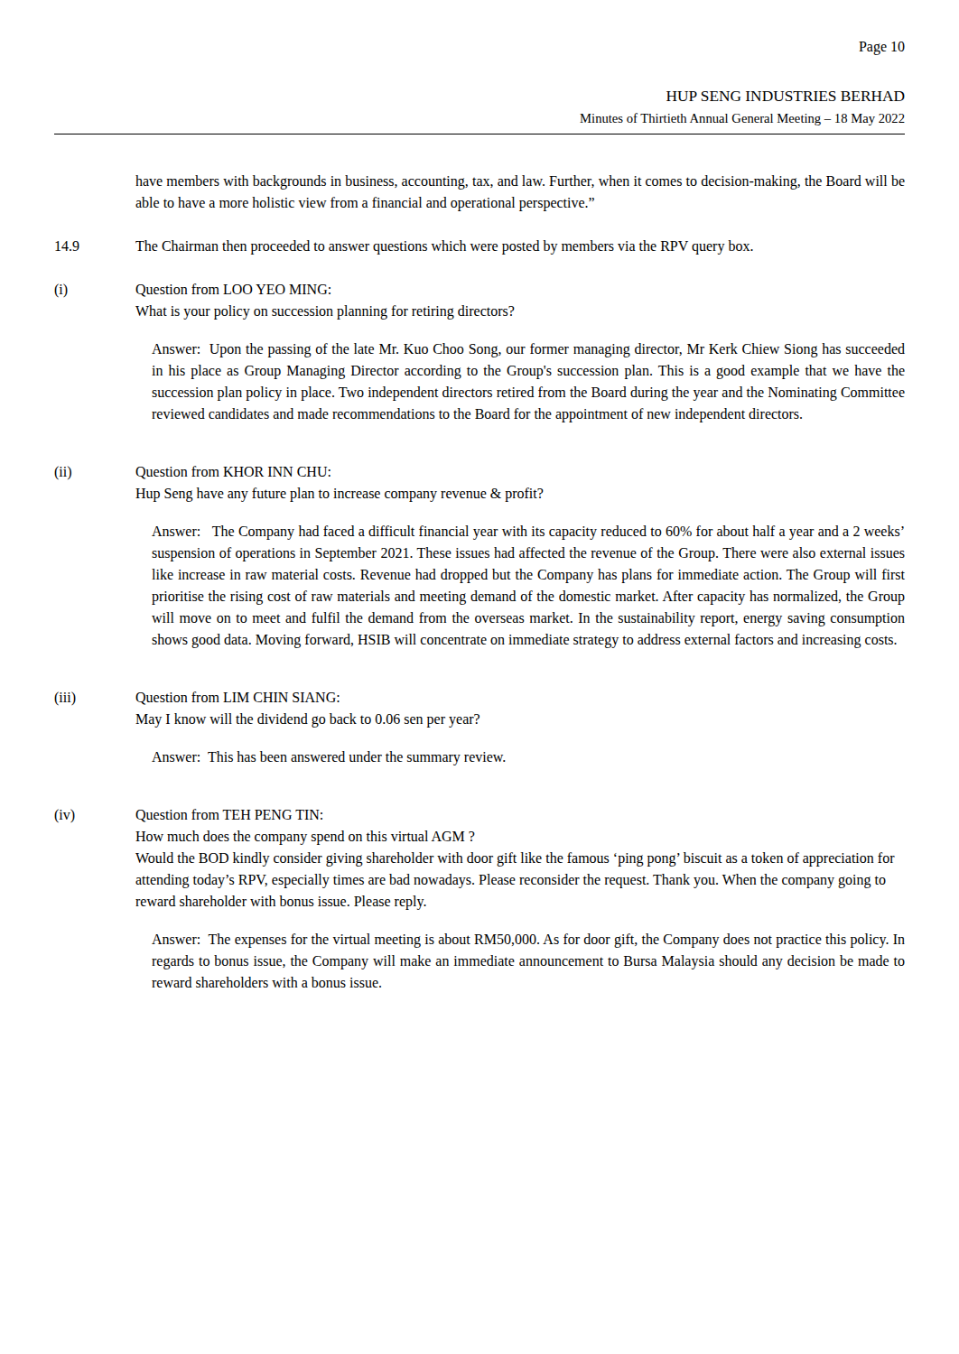Page 10
HUP SENG INDUSTRIES BERHAD
Minutes of Thirtieth Annual General Meeting – 18 May 2022
have members with backgrounds in business, accounting, tax, and law. Further, when it comes to decision-making, the Board will be able to have a more holistic view from a financial and operational perspective.”
14.9
The Chairman then proceeded to answer questions which were posted by members via the RPV query box.
(i)
Question from LOO YEO MING:
What is your policy on succession planning for retiring directors?
Answer: Upon the passing of the late Mr. Kuo Choo Song, our former managing director, Mr Kerk Chiew Siong has succeeded in his place as Group Managing Director according to the Group's succession plan. This is a good example that we have the succession plan policy in place. Two independent directors retired from the Board during the year and the Nominating Committee reviewed candidates and made recommendations to the Board for the appointment of new independent directors.
(ii)
Question from KHOR INN CHU:
Hup Seng have any future plan to increase company revenue & profit?
Answer: The Company had faced a difficult financial year with its capacity reduced to 60% for about half a year and a 2 weeks’ suspension of operations in September 2021. These issues had affected the revenue of the Group. There were also external issues like increase in raw material costs. Revenue had dropped but the Company has plans for immediate action. The Group will first prioritise the rising cost of raw materials and meeting demand of the domestic market. After capacity has normalized, the Group will move on to meet and fulfil the demand from the overseas market. In the sustainability report, energy saving consumption shows good data. Moving forward, HSIB will concentrate on immediate strategy to address external factors and increasing costs.
(iii)
Question from LIM CHIN SIANG:
May I know will the dividend go back to 0.06 sen per year?
Answer: This has been answered under the summary review.
(iv)
Question from TEH PENG TIN:
How much does the company spend on this virtual AGM ?
Would the BOD kindly consider giving shareholder with door gift like the famous ‘ping pong’ biscuit as a token of appreciation for attending today’s RPV, especially times are bad nowadays. Please reconsider the request. Thank you. When the company going to reward shareholder with bonus issue. Please reply.
Answer: The expenses for the virtual meeting is about RM50,000. As for door gift, the Company does not practice this policy. In regards to bonus issue, the Company will make an immediate announcement to Bursa Malaysia should any decision be made to reward shareholders with a bonus issue.